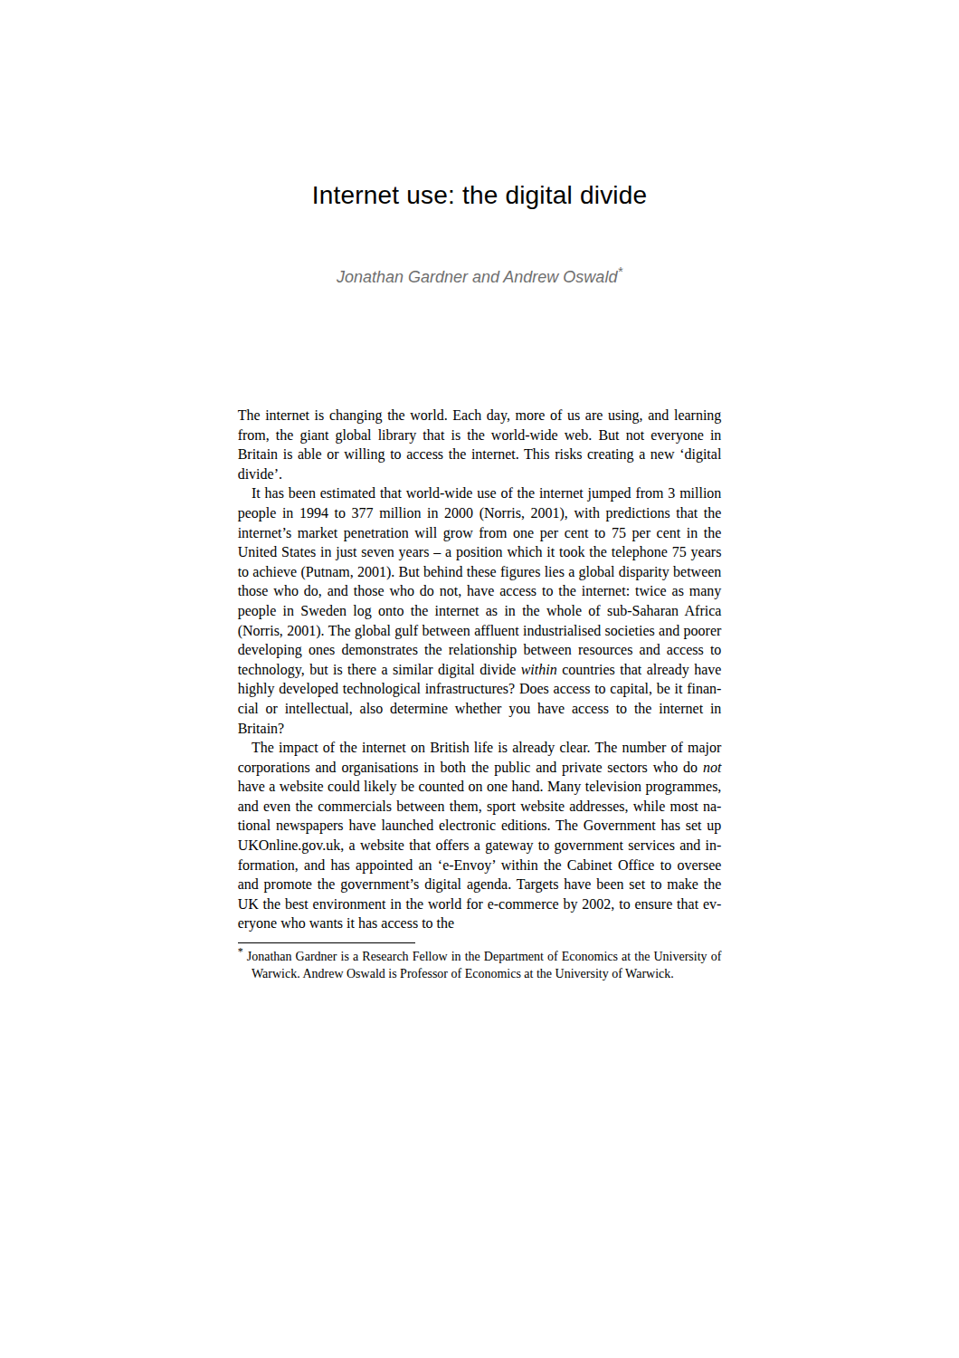Internet use: the digital divide
Jonathan Gardner and Andrew Oswald*
The internet is changing the world. Each day, more of us are using, and learning from, the giant global library that is the world-wide web. But not everyone in Britain is able or willing to access the internet. This risks creating a new ‘digital divide’.
It has been estimated that world-wide use of the internet jumped from 3 million people in 1994 to 377 million in 2000 (Norris, 2001), with predictions that the internet’s market penetration will grow from one per cent to 75 per cent in the United States in just seven years – a position which it took the telephone 75 years to achieve (Putnam, 2001). But behind these figures lies a global disparity between those who do, and those who do not, have access to the internet: twice as many people in Sweden log onto the internet as in the whole of sub-Saharan Africa (Norris, 2001). The global gulf between affluent industrialised societies and poorer developing ones demonstrates the relationship between resources and access to technology, but is there a similar digital divide within countries that already have highly developed technological infrastructures? Does access to capital, be it financial or intellectual, also determine whether you have access to the internet in Britain?
The impact of the internet on British life is already clear. The number of major corporations and organisations in both the public and private sectors who do not have a website could likely be counted on one hand. Many television programmes, and even the commercials between them, sport website addresses, while most national newspapers have launched electronic editions. The Government has set up UKOnline.gov.uk, a website that offers a gateway to government services and information, and has appointed an ‘e-Envoy’ within the Cabinet Office to oversee and promote the government’s digital agenda. Targets have been set to make the UK the best environment in the world for e-commerce by 2002, to ensure that everyone who wants it has access to the
* Jonathan Gardner is a Research Fellow in the Department of Economics at the University of Warwick. Andrew Oswald is Professor of Economics at the University of Warwick.